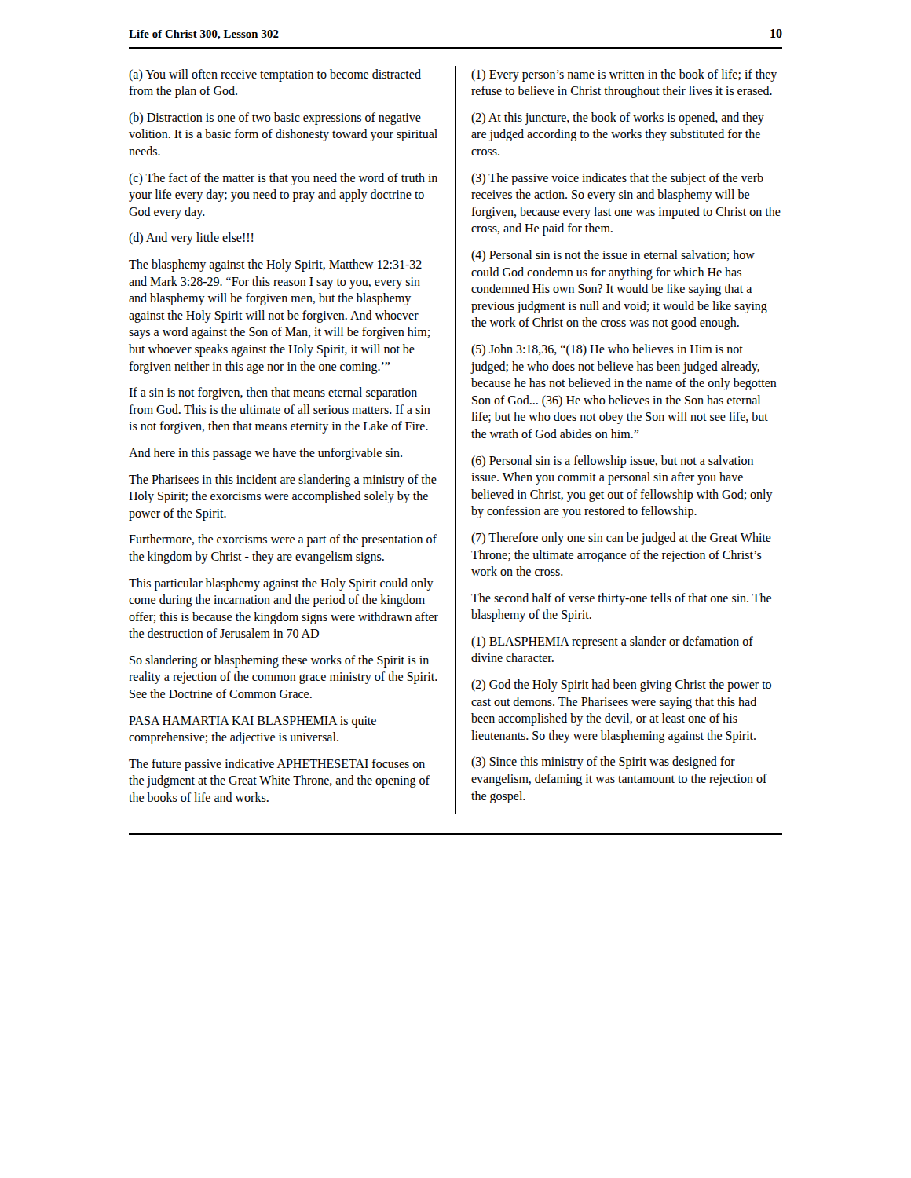Life of Christ 300, Lesson 302 10
(a) You will often receive temptation to become distracted from the plan of God.
(b) Distraction is one of two basic expressions of negative volition. It is a basic form of dishonesty toward your spiritual needs.
(c) The fact of the matter is that you need the word of truth in your life every day; you need to pray and apply doctrine to God every day.
(d) And very little else!!!
The blasphemy against the Holy Spirit, Matthew 12:31-32 and Mark 3:28-29. “For this reason I say to you, every sin and blasphemy will be forgiven men, but the blasphemy against the Holy Spirit will not be forgiven. And whoever says a word against the Son of Man, it will be forgiven him; but whoever speaks against the Holy Spirit, it will not be forgiven neither in this age nor in the one coming.’”
If a sin is not forgiven, then that means eternal separation from God. This is the ultimate of all serious matters. If a sin is not forgiven, then that means eternity in the Lake of Fire.
And here in this passage we have the unforgivable sin.
The Pharisees in this incident are slandering a ministry of the Holy Spirit; the exorcisms were accomplished solely by the power of the Spirit.
Furthermore, the exorcisms were a part of the presentation of the kingdom by Christ - they are evangelism signs.
This particular blasphemy against the Holy Spirit could only come during the incarnation and the period of the kingdom offer; this is because the kingdom signs were withdrawn after the destruction of Jerusalem in 70 AD
So slandering or blaspheming these works of the Spirit is in reality a rejection of the common grace ministry of the Spirit. See the Doctrine of Common Grace.
PASA HAMARTIA KAI BLASPHEMIA is quite comprehensive; the adjective is universal.
The future passive indicative APHETHESETAI focuses on the judgment at the Great White Throne, and the opening of the books of life and works.
(1) Every person’s name is written in the book of life; if they refuse to believe in Christ throughout their lives it is erased.
(2) At this juncture, the book of works is opened, and they are judged according to the works they substituted for the cross.
(3) The passive voice indicates that the subject of the verb receives the action. So every sin and blasphemy will be forgiven, because every last one was imputed to Christ on the cross, and He paid for them.
(4) Personal sin is not the issue in eternal salvation; how could God condemn us for anything for which He has condemned His own Son? It would be like saying that a previous judgment is null and void; it would be like saying the work of Christ on the cross was not good enough.
(5) John 3:18,36, “(18) He who believes in Him is not judged; he who does not believe has been judged already, because he has not believed in the name of the only begotten Son of God... (36) He who believes in the Son has eternal life; but he who does not obey the Son will not see life, but the wrath of God abides on him.”
(6) Personal sin is a fellowship issue, but not a salvation issue. When you commit a personal sin after you have believed in Christ, you get out of fellowship with God; only by confession are you restored to fellowship.
(7) Therefore only one sin can be judged at the Great White Throne; the ultimate arrogance of the rejection of Christ’s work on the cross.
The second half of verse thirty-one tells of that one sin. The blasphemy of the Spirit.
(1) BLASPHEMIA represent a slander or defamation of divine character.
(2) God the Holy Spirit had been giving Christ the power to cast out demons. The Pharisees were saying that this had been accomplished by the devil, or at least one of his lieutenants. So they were blaspheming against the Spirit.
(3) Since this ministry of the Spirit was designed for evangelism, defaming it was tantamount to the rejection of the gospel.